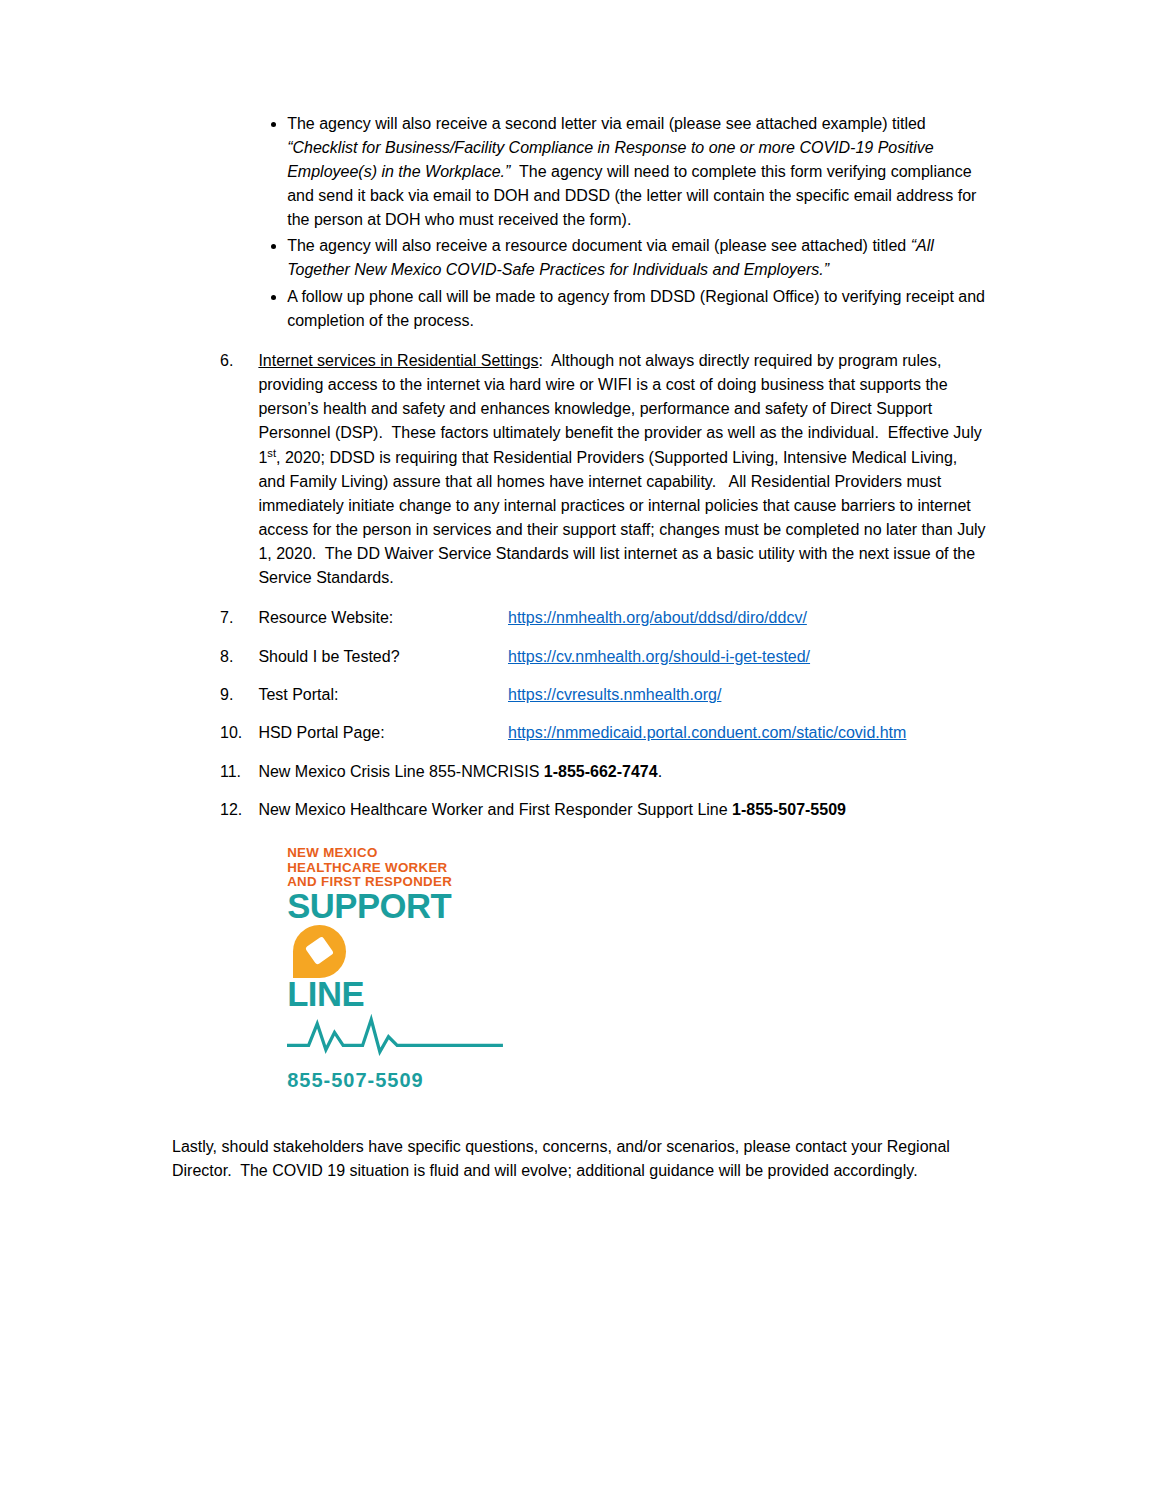The agency will also receive a second letter via email (please see attached example) titled “Checklist for Business/Facility Compliance in Response to one or more COVID-19 Positive Employee(s) in the Workplace.” The agency will need to complete this form verifying compliance and send it back via email to DOH and DDSD (the letter will contain the specific email address for the person at DOH who must received the form).
The agency will also receive a resource document via email (please see attached) titled “All Together New Mexico COVID-Safe Practices for Individuals and Employers.”
A follow up phone call will be made to agency from DDSD (Regional Office) to verifying receipt and completion of the process.
Internet services in Residential Settings: Although not always directly required by program rules, providing access to the internet via hard wire or WIFI is a cost of doing business that supports the person’s health and safety and enhances knowledge, performance and safety of Direct Support Personnel (DSP). These factors ultimately benefit the provider as well as the individual. Effective July 1st, 2020; DDSD is requiring that Residential Providers (Supported Living, Intensive Medical Living, and Family Living) assure that all homes have internet capability. All Residential Providers must immediately initiate change to any internal practices or internal policies that cause barriers to internet access for the person in services and their support staff; changes must be completed no later than July 1, 2020. The DD Waiver Service Standards will list internet as a basic utility with the next issue of the Service Standards.
Resource Website: https://nmhealth.org/about/ddsd/diro/ddcv/
Should I be Tested?https://cv.nmhealth.org/should-i-get-tested/
Test Portal: https://cvresults.nmhealth.org/
HSD Portal Page: https://nmmedicaid.portal.conduent.com/static/covid.htm
New Mexico Crisis Line 855-NMCRISIS 1-855-662-7474.
New Mexico Healthcare Worker and First Responder Support Line 1-855-507-5509
NEW MEXICO
HEALTHCARE WORKER
AND FIRST RESPONDER
SUPPORT
LINE
855-507-5509
Lastly, should stakeholders have specific questions, concerns, and/or scenarios, please contact your Regional Director. The COVID 19 situation is fluid and will evolve; additional guidance will be provided accordingly.